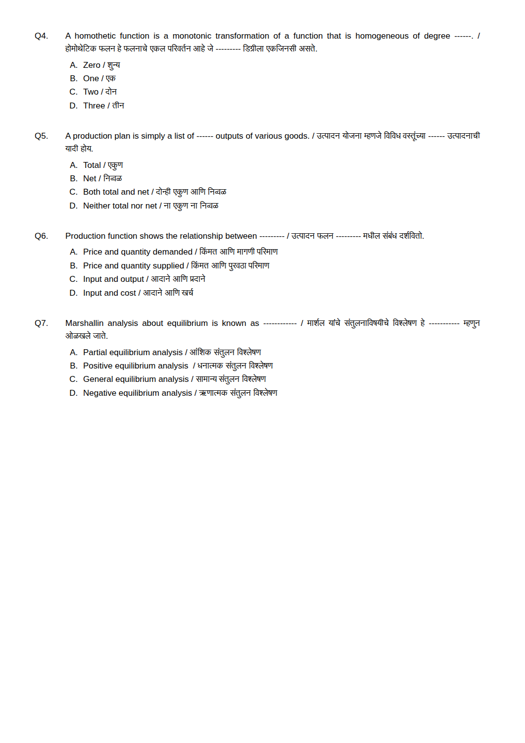Q4.
A homothetic function is a monotonic transformation of a function that is homogeneous of degree ------. / होमोथेटिक फलन हे फलनाचे एकल परिवर्तन आहे जे --------- डिग्रीला एकजिनसी असते.
Zero / शुन्य
One / एक
Two / दोन
Three / तीन
Q5.
A production plan is simply a list of ------ outputs of various goods. / उत्पादन योजना म्हणजे विविध वस्तूंच्या ------ उत्पादनाची यादी होय.
Total / एकुण
Net / निव्वळ
Both total and net / दोन्ही एकुण आणि निव्वळ
Neither total nor net / ना एकुण ना निव्वळ
Q6.
Production function shows the relationship between --------- / उत्पादन फलन --------- मधील संबंध दर्शवितो.
Price and quantity demanded / किंमत आणि मागणी परिमाण
Price and quantity supplied / किंमत आणि पुरवठा परिमाण
Input and output / आदाने आणि प्रदाने
Input and cost / आदाने आणि खर्च
Q7.
Marshallin analysis about equilibrium is known as ------------ / मार्शल यांचे संतुलनाविषयीचे विश्लेषण हे ----------- म्हणुन ओळखले जाते.
Partial equilibrium analysis / आंशिक संतुलन विश्लेषण
Positive equilibrium analysis / धनात्मक संतुलन विश्लेषण
General equilibrium analysis / सामान्य संतुलन विश्लेषण
Negative equilibrium analysis / ऋणात्मक संतुलन विश्लेषण